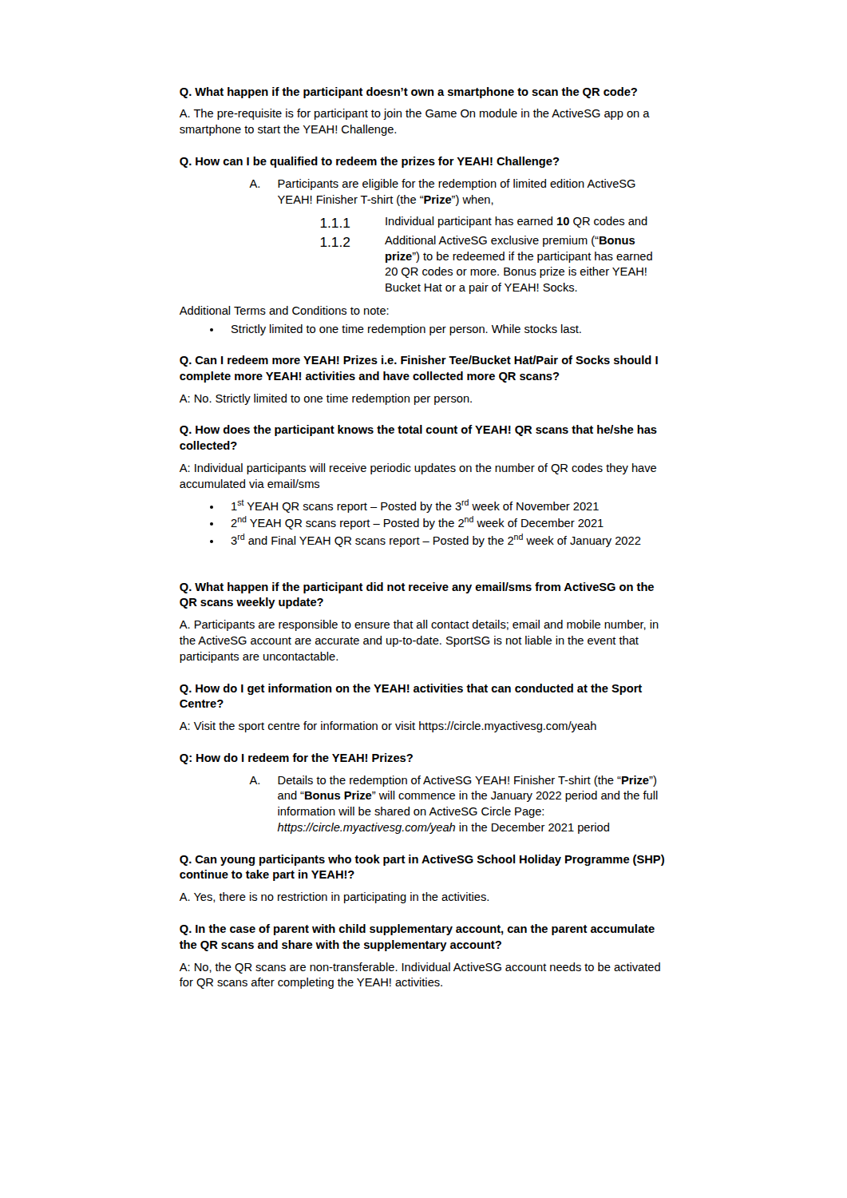Q. What happen if the participant doesn’t own a smartphone to scan the QR code?
A. The pre-requisite is for participant to join the Game On module in the ActiveSG app on a smartphone to start the YEAH! Challenge.
Q. How can I be qualified to redeem the prizes for YEAH! Challenge?
Participants are eligible for the redemption of limited edition ActiveSG YEAH! Finisher T-shirt (the “Prize”) when,
1.1.1 Individual participant has earned 10 QR codes and
1.1.2 Additional ActiveSG exclusive premium (“Bonus prize”) to be redeemed if the participant has earned 20 QR codes or more. Bonus prize is either YEAH! Bucket Hat or a pair of YEAH! Socks.
Additional Terms and Conditions to note:
Strictly limited to one time redemption per person. While stocks last.
Q. Can I redeem more YEAH! Prizes i.e. Finisher Tee/Bucket Hat/Pair of Socks should I complete more YEAH! activities and have collected more QR scans?
A: No. Strictly limited to one time redemption per person.
Q. How does the participant knows the total count of YEAH! QR scans that he/she has collected?
A: Individual participants will receive periodic updates on the number of QR codes they have accumulated via email/sms
1st YEAH QR scans report – Posted by the 3rd week of November 2021
2nd YEAH QR scans report – Posted by the 2nd week of December 2021
3rd and Final YEAH QR scans report – Posted by the 2nd week of January 2022
Q. What happen if the participant did not receive any email/sms from ActiveSG on the QR scans weekly update?
A. Participants are responsible to ensure that all contact details; email and mobile number, in the ActiveSG account are accurate and up-to-date. SportSG is not liable in the event that participants are uncontactable.
Q. How do I get information on the YEAH! activities that can conducted at the Sport Centre?
A: Visit the sport centre for information or visit https://circle.myactivesg.com/yeah
Q: How do I redeem for the YEAH! Prizes?
Details to the redemption of ActiveSG YEAH! Finisher T-shirt (the “Prize”) and “Bonus Prize” will commence in the January 2022 period and the full information will be shared on ActiveSG Circle Page: https://circle.myactivesg.com/yeah in the December 2021 period
Q. Can young participants who took part in ActiveSG School Holiday Programme (SHP) continue to take part in YEAH!?
A. Yes, there is no restriction in participating in the activities.
Q. In the case of parent with child supplementary account, can the parent accumulate the QR scans and share with the supplementary account?
A: No, the QR scans are non-transferable. Individual ActiveSG account needs to be activated for QR scans after completing the YEAH! activities.